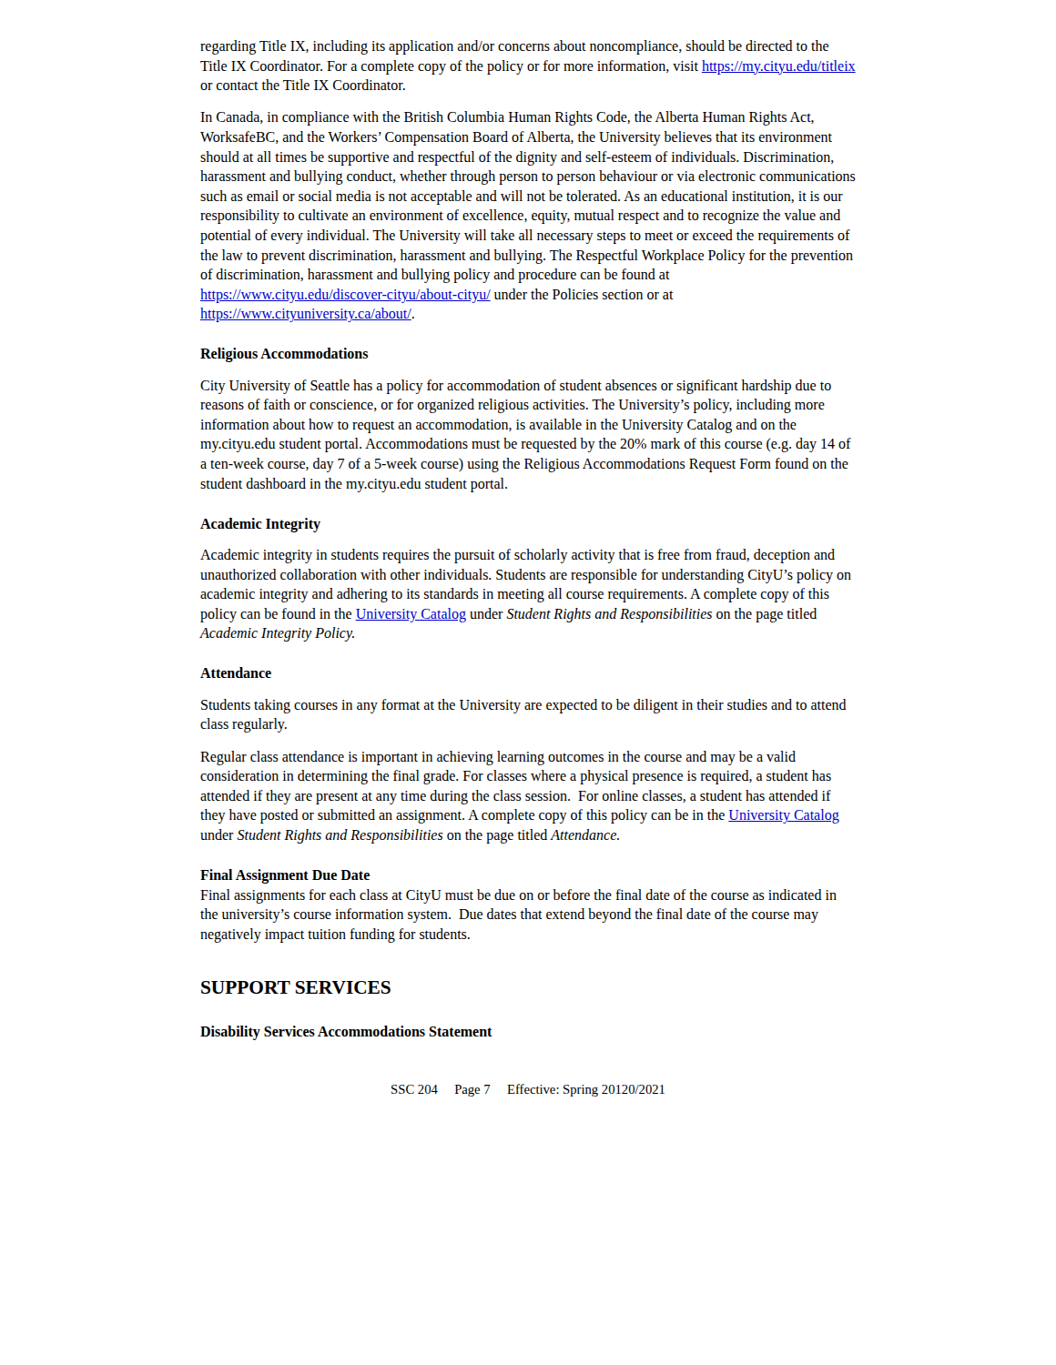regarding Title IX, including its application and/or concerns about noncompliance, should be directed to the Title IX Coordinator. For a complete copy of the policy or for more information, visit https://my.cityu.edu/titleix or contact the Title IX Coordinator.
In Canada, in compliance with the British Columbia Human Rights Code, the Alberta Human Rights Act, WorksafeBC, and the Workers’ Compensation Board of Alberta, the University believes that its environment should at all times be supportive and respectful of the dignity and self-esteem of individuals. Discrimination, harassment and bullying conduct, whether through person to person behaviour or via electronic communications such as email or social media is not acceptable and will not be tolerated. As an educational institution, it is our responsibility to cultivate an environment of excellence, equity, mutual respect and to recognize the value and potential of every individual. The University will take all necessary steps to meet or exceed the requirements of the law to prevent discrimination, harassment and bullying. The Respectful Workplace Policy for the prevention of discrimination, harassment and bullying policy and procedure can be found at https://www.cityu.edu/discover-cityu/about-cityu/ under the Policies section or at https://www.cityuniversity.ca/about/.
Religious Accommodations
City University of Seattle has a policy for accommodation of student absences or significant hardship due to reasons of faith or conscience, or for organized religious activities. The University’s policy, including more information about how to request an accommodation, is available in the University Catalog and on the my.cityu.edu student portal. Accommodations must be requested by the 20% mark of this course (e.g. day 14 of a ten-week course, day 7 of a 5-week course) using the Religious Accommodations Request Form found on the student dashboard in the my.cityu.edu student portal.
Academic Integrity
Academic integrity in students requires the pursuit of scholarly activity that is free from fraud, deception and unauthorized collaboration with other individuals. Students are responsible for understanding CityU’s policy on academic integrity and adhering to its standards in meeting all course requirements. A complete copy of this policy can be found in the University Catalog under Student Rights and Responsibilities on the page titled Academic Integrity Policy.
Attendance
Students taking courses in any format at the University are expected to be diligent in their studies and to attend class regularly.
Regular class attendance is important in achieving learning outcomes in the course and may be a valid consideration in determining the final grade. For classes where a physical presence is required, a student has attended if they are present at any time during the class session. For online classes, a student has attended if they have posted or submitted an assignment. A complete copy of this policy can be in the University Catalog under Student Rights and Responsibilities on the page titled Attendance.
Final Assignment Due Date
Final assignments for each class at CityU must be due on or before the final date of the course as indicated in the university’s course information system. Due dates that extend beyond the final date of the course may negatively impact tuition funding for students.
SUPPORT SERVICES
Disability Services Accommodations Statement
SSC 204 Page 7 Effective: Spring 20120/2021